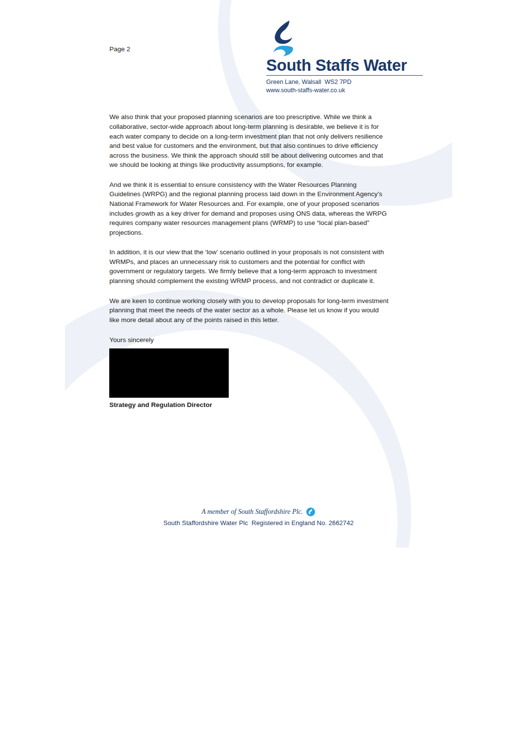Page 2
South Staffs Water
Green Lane, Walsall WS2 7PD
www.south-staffs-water.co.uk
We also think that your proposed planning scenarios are too prescriptive. While we think a collaborative, sector-wide approach about long-term planning is desirable, we believe it is for each water company to decide on a long-term investment plan that not only delivers resilience and best value for customers and the environment, but that also continues to drive efficiency across the business. We think the approach should still be about delivering outcomes and that we should be looking at things like productivity assumptions, for example.
And we think it is essential to ensure consistency with the Water Resources Planning Guidelines (WRPG) and the regional planning process laid down in the Environment Agency’s National Framework for Water Resources and. For example, one of your proposed scenarios includes growth as a key driver for demand and proposes using ONS data, whereas the WRPG requires company water resources management plans (WRMP) to use “local plan-based” projections.
In addition, it is our view that the ‘low’ scenario outlined in your proposals is not consistent with WRMPs, and places an unnecessary risk to customers and the potential for conflict with government or regulatory targets. We firmly believe that a long-term approach to investment planning should complement the existing WRMP process, and not contradict or duplicate it.
We are keen to continue working closely with you to develop proposals for long-term investment planning that meet the needs of the water sector as a whole. Please let us know if you would like more detail about any of the points raised in this letter.
Yours sincerely
Strategy and Regulation Director
A member of South Staffordshire Plc.
South Staffordshire Water Plc Registered in England No. 2662742